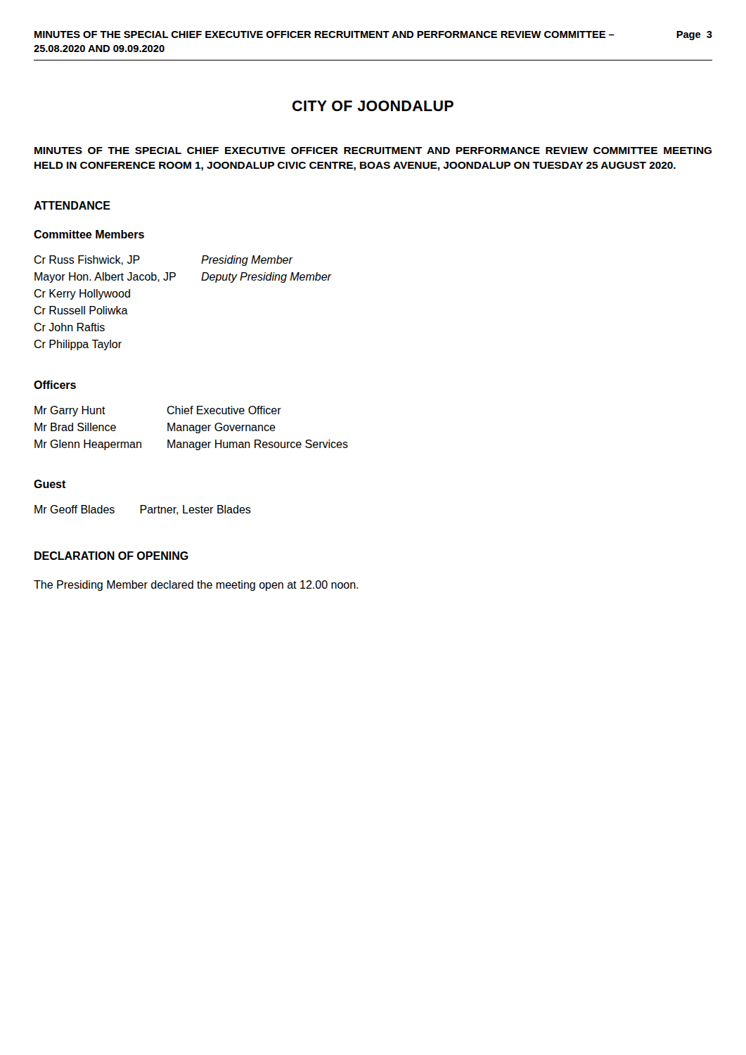MINUTES OF THE SPECIAL CHIEF EXECUTIVE OFFICER RECRUITMENT AND PERFORMANCE REVIEW COMMITTEE – 25.08.2020 AND 09.09.2020
Page 3
CITY OF JOONDALUP
MINUTES OF THE SPECIAL CHIEF EXECUTIVE OFFICER RECRUITMENT AND PERFORMANCE REVIEW COMMITTEE MEETING HELD IN CONFERENCE ROOM 1, JOONDALUP CIVIC CENTRE, BOAS AVENUE, JOONDALUP ON TUESDAY 25 AUGUST 2020.
ATTENDANCE
Committee Members
| Cr Russ Fishwick, JP | Presiding Member |
| Mayor Hon. Albert Jacob, JP | Deputy Presiding Member |
| Cr Kerry Hollywood | |
| Cr Russell Poliwka | |
| Cr John Raftis | |
| Cr Philippa Taylor | |
Officers
| Mr Garry Hunt | Chief Executive Officer |
| Mr Brad Sillence | Manager Governance |
| Mr Glenn Heaperman | Manager Human Resource Services |
Guest
| Mr Geoff Blades | Partner, Lester Blades |
DECLARATION OF OPENING
The Presiding Member declared the meeting open at 12.00 noon.